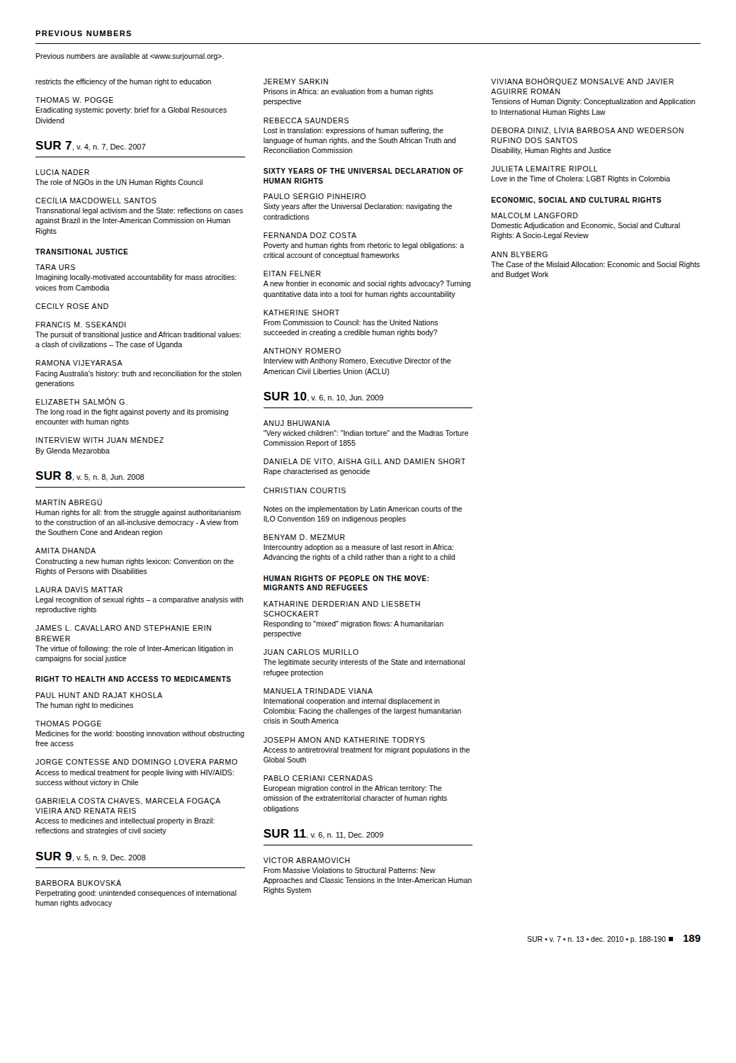PREVIOUS NUMBERS
Previous numbers are available at <www.surjournal.org>.
restricts the efficiency of the human right to education
THOMAS W. POGGE
Eradicating systemic poverty: brief for a Global Resources Dividend
SUR 7, v. 4, n. 7, Dec. 2007
LUCIA NADER
The role of NGOs in the UN Human Rights Council
CECÍLIA MACDOWELL SANTOS
Transnational legal activism and the State: reflections on cases against Brazil in the Inter-American Commission on Human Rights
TRANSITIONAL JUSTICE
TARA URS
Imagining locally-motivated accountability for mass atrocities: voices from Cambodia
CECILY ROSE AND
FRANCIS M. SSEKANDI
The pursuit of transitional justice and African traditional values: a clash of civilizations – The case of Uganda
RAMONA VIJEYARASA
Facing Australia's history: truth and reconciliation for the stolen generations
ELIZABETH SALMÓN G.
The long road in the fight against poverty and its promising encounter with human rights
INTERVIEW WITH JUAN MÉNDEZ
By Glenda Mezarobba
SUR 8, v. 5, n. 8, Jun. 2008
MARTÍN ABREGÚ
Human rights for all: from the struggle against authoritarianism to the construction of an all-inclusive democracy - A view from the Southern Cone and Andean region
AMITA DHANDA
Constructing a new human rights lexicon: Convention on the Rights of Persons with Disabilities
LAURA DAVIS MATTAR
Legal recognition of sexual rights – a comparative analysis with reproductive rights
JAMES L. CAVALLARO AND STEPHANIE ERIN BREWER
The virtue of following: the role of Inter-American litigation in campaigns for social justice
RIGHT TO HEALTH AND ACCESS TO MEDICAMENTS
PAUL HUNT AND RAJAT KHOSLA
The human right to medicines
THOMAS POGGE
Medicines for the world: boosting innovation without obstructing free access
JORGE CONTESSE AND DOMINGO LOVERA PARMO
Access to medical treatment for people living with HIV/AIDS: success without victory in Chile
GABRIELA COSTA CHAVES, MARCELA FOGAÇA VIEIRA AND RENATA REIS
Access to medicines and intellectual property in Brazil: reflections and strategies of civil society
SUR 9, v. 5, n. 9, Dec. 2008
BARBORA BUKOVSKÁ
Perpetrating good: unintended consequences of international human rights advocacy
JEREMY SARKIN
Prisons in Africa: an evaluation from a human rights perspective
REBECCA SAUNDERS
Lost in translation: expressions of human suffering, the language of human rights, and the South African Truth and Reconciliation Commission
SIXTY YEARS OF THE UNIVERSAL DECLARATION OF HUMAN RIGHTS
PAULO SÉRGIO PINHEIRO
Sixty years after the Universal Declaration: navigating the contradictions
FERNANDA DOZ COSTA
Poverty and human rights from rhetoric to legal obligations: a critical account of conceptual frameworks
EITAN FELNER
A new frontier in economic and social rights advocacy? Turning quantitative data into a tool for human rights accountability
KATHERINE SHORT
From Commission to Council: has the United Nations succeeded in creating a credible human rights body?
ANTHONY ROMERO
Interview with Anthony Romero, Executive Director of the American Civil Liberties Union (ACLU)
SUR 10, v. 6, n. 10, Jun. 2009
ANUJ BHUWANIA
"Very wicked children": "Indian torture" and the Madras Torture Commission Report of 1855
DANIELA DE VITO, AISHA GILL AND DAMIEN SHORT
Rape characterised as genocide
CHRISTIAN COURTIS
Notes on the implementation by Latin American courts of the ILO Convention 169 on indigenous peoples
BENYAM D. MEZMUR
Intercountry adoption as a measure of last resort in Africa: Advancing the rights of a child rather than a right to a child
HUMAN RIGHTS OF PEOPLE ON THE MOVE: MIGRANTS AND REFUGEES
KATHARINE DERDERIAN AND LIESBETH SCHOCKAERT
Responding to "mixed" migration flows: A humanitarian perspective
JUAN CARLOS MURILLO
The legitimate security interests of the State and international refugee protection
MANUELA TRINDADE VIANA
International cooperation and internal displacement in Colombia: Facing the challenges of the largest humanitarian crisis in South America
JOSEPH AMON AND KATHERINE TODRYS
Access to antiretroviral treatment for migrant populations in the Global South
PABLO CERIANI CERNADAS
European migration control in the African territory: The omission of the extraterritorial character of human rights obligations
SUR 11, v. 6, n. 11, Dec. 2009
VÍCTOR ABRAMOVICH
From Massive Violations to Structural Patterns: New Approaches and Classic Tensions in the Inter-American Human Rights System
VIVIANA BOHÓRQUEZ MONSALVE AND JAVIER AGUIRRE ROMÁN
Tensions of Human Dignity: Conceptualization and Application to International Human Rights Law
DEBORA DINIZ, LÍVIA BARBOSA AND WEDERSON RUFINO DOS SANTOS
Disability, Human Rights and Justice
JULIETA LEMAITRE RIPOLL
Love in the Time of Cholera: LGBT Rights in Colombia
ECONOMIC, SOCIAL AND CULTURAL RIGHTS
MALCOLM LANGFORD
Domestic Adjudication and Economic, Social and Cultural Rights: A Socio-Legal Review
ANN BLYBERG
The Case of the Mislaid Allocation: Economic and Social Rights and Budget Work
SUR • v. 7 • n. 13 • dec. 2010 • p. 188-190 189